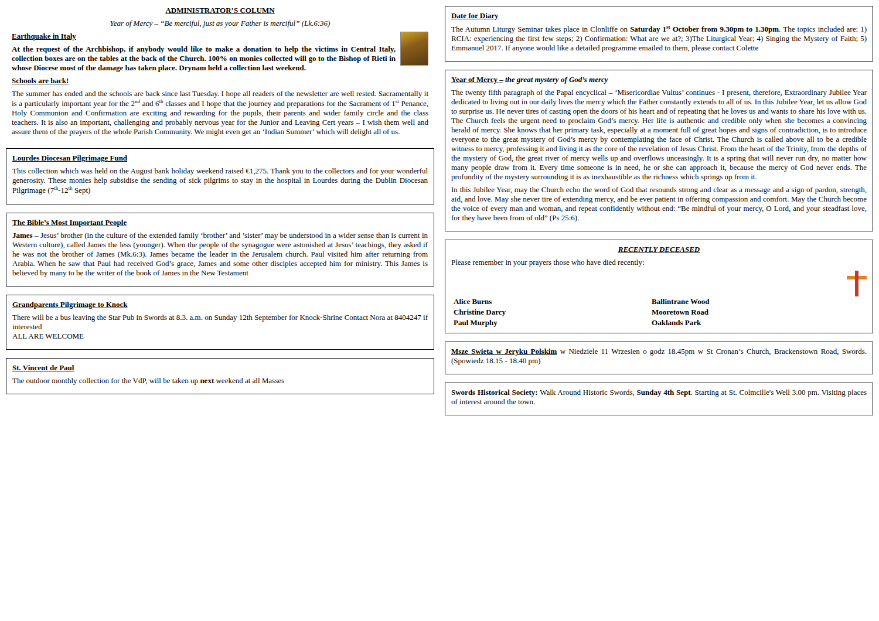ADMINISTRATOR’S COLUMN
Year of Mercy – “Be merciful, just as your Father is merciful” (Lk.6:36)
Earthquake in Italy
At the request of the Archbishop, if anybody would like to make a donation to help the victims in Central Italy, collection boxes are on the tables at the back of the Church. 100% on monies collected will go to the Bishop of Rieti in whose Diocese most of the damage has taken place. Drynam held a collection last weekend.
Schools are back!
The summer has ended and the schools are back since last Tuesday. I hope all readers of the newsletter are well rested. Sacramentally it is a particularly important year for the 2nd and 6th classes and I hope that the journey and preparations for the Sacrament of 1st Penance, Holy Communion and Confirmation are exciting and rewarding for the pupils, their parents and wider family circle and the class teachers. It is also an important, challenging and probably nervous year for the Junior and Leaving Cert years – I wish them well and assure them of the prayers of the whole Parish Community. We might even get an ‘Indian Summer’ which will delight all of us.
Lourdes Diocesan Pilgrimage Fund
This collection which was held on the August bank holiday weekend raised €1,275. Thank you to the collectors and for your wonderful generosity. These monies help subsidise the sending of sick pilgrims to stay in the hospital in Lourdes during the Dublin Diocesan Pilgrimage (7th-12th Sept)
The Bible’s Most Important People
James – Jesus’ brother (in the culture of the extended family ‘brother’ and ’sister’ may be understood in a wider sense than is current in Western culture), called James the less (younger). When the people of the synagogue were astonished at Jesus’ teachings, they asked if he was not the brother of James (Mk.6:3). James became the leader in the Jerusalem church. Paul visited him after returning from Arabia. When he saw that Paul had received God’s grace, James and some other disciples accepted him for ministry. This James is believed by many to be the writer of the book of James in the New Testament
Grandparents Pilgrimage to Knock
There will be a bus leaving the Star Pub in Swords at 8.3. a.m. on Sunday 12th September for Knock-Shrine Contact Nora at 8404247 if interested
ALL ARE WELCOME
St. Vincent de Paul
The outdoor monthly collection for the VdP, will be taken up next weekend at all Masses
Date for Diary
The Autumn Liturgy Seminar takes place in Clonliffe on Saturday 1st October from 9.30pm to 1.30pm. The topics included are: 1) RCIA: experiencing the first few steps; 2) Confirmation: What are we at?; 3)The Liturgical Year; 4) Singing the Mystery of Faith; 5) Emmanuel 2017. If anyone would like a detailed programme emailed to them, please contact Colette
Year of Mercy – the great mystery of God’s mercy
The twenty fifth paragraph of the Papal encyclical – ‘Misericordiae Vultus’ continues - I present, therefore, Extraordinary Jubilee Year dedicated to living out in our daily lives the mercy which the Father constantly extends to all of us. In this Jubilee Year, let us allow God to surprise us. He never tires of casting open the doors of his heart and of repeating that he loves us and wants to share his love with us. The Church feels the urgent need to proclaim God’s mercy. Her life is authentic and credible only when she becomes a convincing herald of mercy. She knows that her primary task, especially at a moment full of great hopes and signs of contradiction, is to introduce everyone to the great mystery of God’s mercy by contemplating the face of Christ. The Church is called above all to be a credible witness to mercy, professing it and living it as the core of the revelation of Jesus Christ. From the heart of the Trinity, from the depths of the mystery of God, the great river of mercy wells up and overflows unceasingly. It is a spring that will never run dry, no matter how many people draw from it. Every time someone is in need, he or she can approach it, because the mercy of God never ends. The profundity of the mystery surrounding it is as inexhaustible as the richness which springs up from it.
In this Jubilee Year, may the Church echo the word of God that resounds strong and clear as a message and a sign of pardon, strength, aid, and love. May she never tire of extending mercy, and be ever patient in offering compassion and comfort. May the Church become the voice of every man and woman, and repeat confidently without end: “Be mindful of your mercy, O Lord, and your steadfast love, for they have been from of old” (Ps 25:6).
RECENTLY DECEASED
Please remember in your prayers those who have died recently:
| Alice Burns | Ballintrane Wood |
| Christine Darcy | Mooretown Road |
| Paul Murphy | Oaklands Park |
Msze Swieta w Jeryku Polskim w Niedziele 11 Wrzesien o godz 18.45pm w St Cronan’s Church, Brackenstown Road, Swords. (Spowiedz 18.15 - 18.40 pm)
Swords Historical Society: Walk Around Historic Swords, Sunday 4th Sept. Starting at St. Colmcille's Well 3.00 pm. Visiting places of interest around the town.